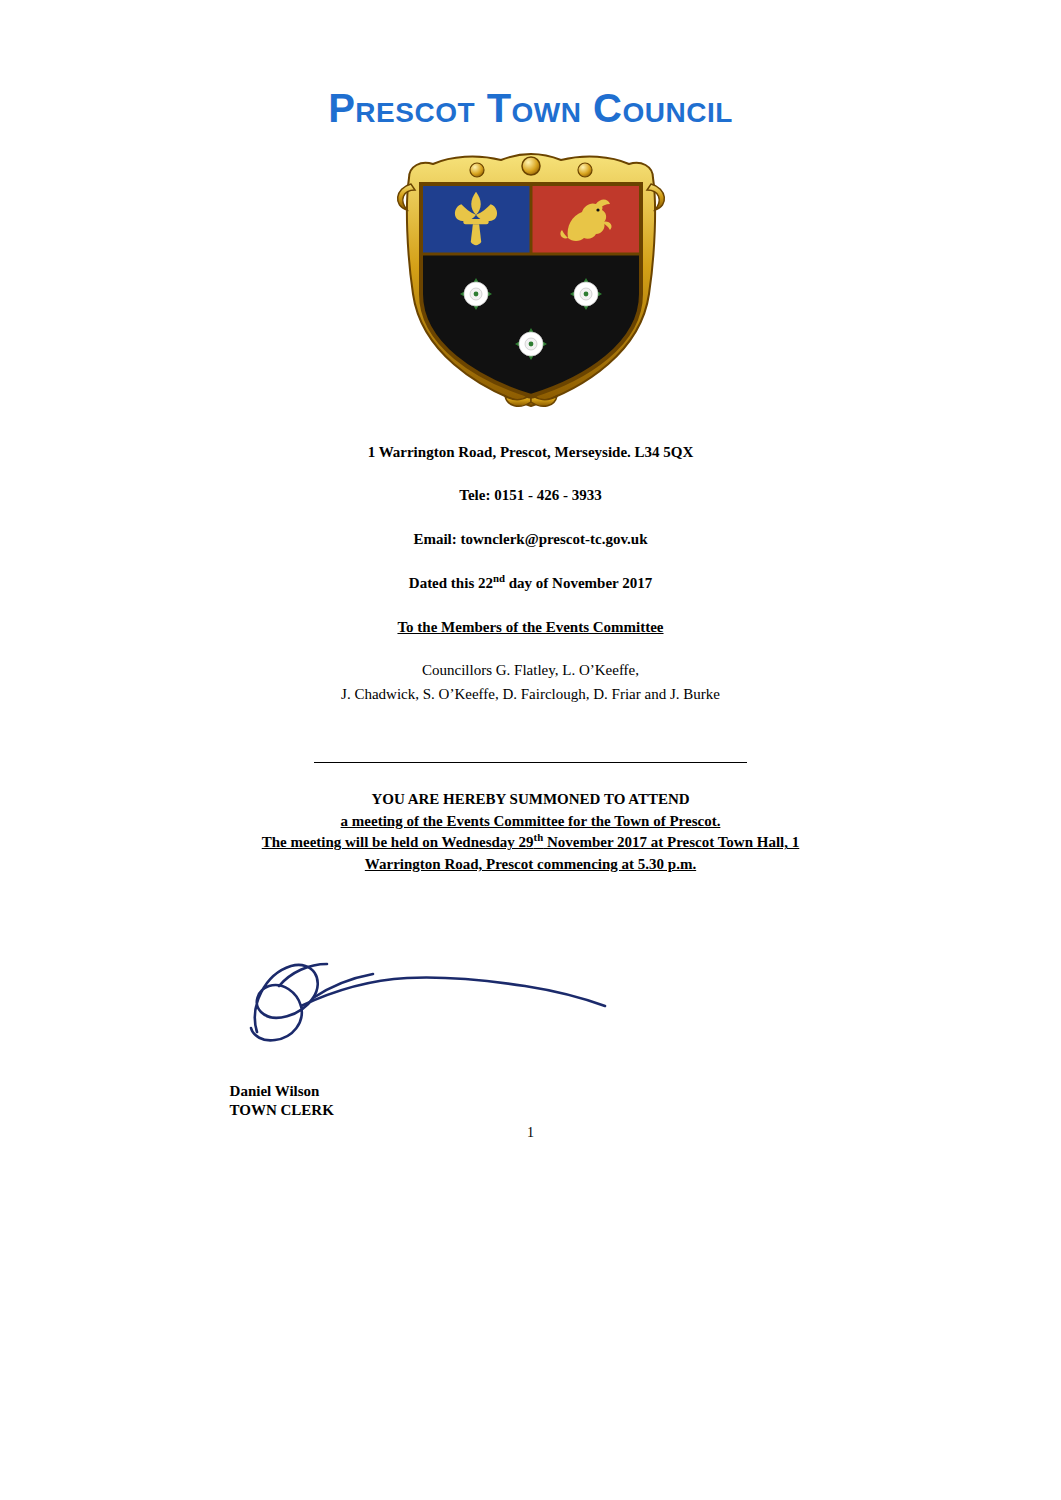Prescot Town Council
Prescot Town Council coat of arms A quartered shield with a gold fleur-de-lis on blue, a gold lion on red, and three white roses on black, within an ornate gold frame.
1 Warrington Road, Prescot, Merseyside. L34 5QX
Tele: 0151 - 426 - 3933
Email: townclerk@prescot-tc.gov.uk
Dated this 22nd day of November 2017
To the Members of the Events Committee
Councillors G. Flatley, L. O’Keeffe,
J. Chadwick, S. O’Keeffe, D. Fairclough, D. Friar and J. Burke
YOU ARE HEREBY SUMMONED TO ATTEND
a meeting of the Events Committee for the Town of Prescot.
The meeting will be held on Wednesday 29th November 2017 at Prescot Town Hall, 1
Warrington Road, Prescot commencing at 5.30 p.m.
Daniel Wilson
TOWN CLERK
1